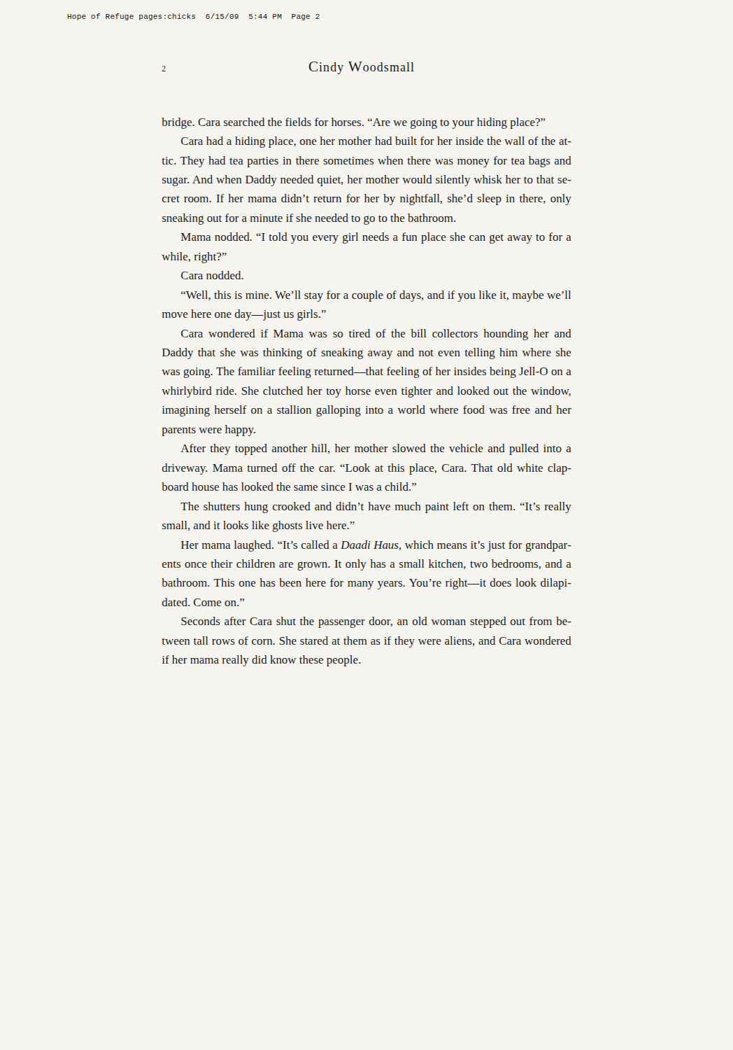Hope of Refuge pages:chicks 6/15/09 5:44 PM Page 2
2
Cindy Woodsmall
bridge. Cara searched the fields for horses. “Are we going to your hiding place?”
Cara had a hiding place, one her mother had built for her inside the wall of the attic. They had tea parties in there sometimes when there was money for tea bags and sugar. And when Daddy needed quiet, her mother would silently whisk her to that secret room. If her mama didn’t return for her by nightfall, she’d sleep in there, only sneaking out for a minute if she needed to go to the bathroom.
Mama nodded. “I told you every girl needs a fun place she can get away to for a while, right?”
Cara nodded.
“Well, this is mine. We’ll stay for a couple of days, and if you like it, maybe we’ll move here one day—just us girls.”
Cara wondered if Mama was so tired of the bill collectors hounding her and Daddy that she was thinking of sneaking away and not even telling him where she was going. The familiar feeling returned—that feeling of her insides being Jell-O on a whirlybird ride. She clutched her toy horse even tighter and looked out the window, imagining herself on a stallion galloping into a world where food was free and her parents were happy.
After they topped another hill, her mother slowed the vehicle and pulled into a driveway. Mama turned off the car. “Look at this place, Cara. That old white clapboard house has looked the same since I was a child.”
The shutters hung crooked and didn’t have much paint left on them. “It’s really small, and it looks like ghosts live here.”
Her mama laughed. “It’s called a Daadi Haus, which means it’s just for grandparents once their children are grown. It only has a small kitchen, two bedrooms, and a bathroom. This one has been here for many years. You’re right—it does look dilapidated. Come on.”
Seconds after Cara shut the passenger door, an old woman stepped out from between tall rows of corn. She stared at them as if they were aliens, and Cara wondered if her mama really did know these people.